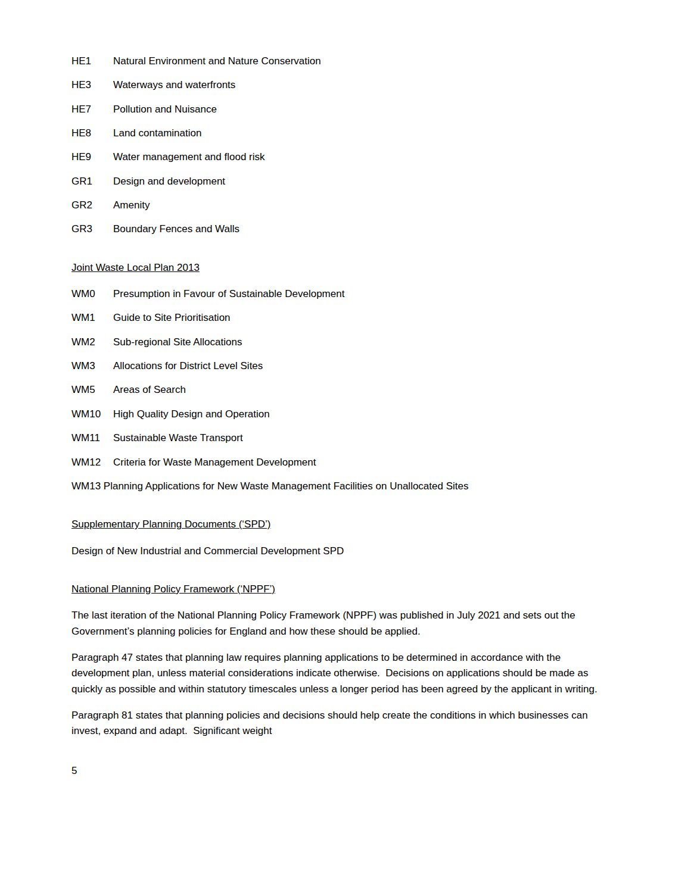HE1 Natural Environment and Nature Conservation
HE3 Waterways and waterfronts
HE7 Pollution and Nuisance
HE8 Land contamination
HE9 Water management and flood risk
GR1 Design and development
GR2 Amenity
GR3 Boundary Fences and Walls
Joint Waste Local Plan 2013
WM0 Presumption in Favour of Sustainable Development
WM1 Guide to Site Prioritisation
WM2 Sub-regional Site Allocations
WM3 Allocations for District Level Sites
WM5 Areas of Search
WM10 High Quality Design and Operation
WM11 Sustainable Waste Transport
WM12 Criteria for Waste Management Development
WM13 Planning Applications for New Waste Management Facilities on Unallocated Sites
Supplementary Planning Documents (‘SPD’)
Design of New Industrial and Commercial Development SPD
National Planning Policy Framework (‘NPPF’)
The last iteration of the National Planning Policy Framework (NPPF) was published in July 2021 and sets out the Government’s planning policies for England and how these should be applied.
Paragraph 47 states that planning law requires planning applications to be determined in accordance with the development plan, unless material considerations indicate otherwise. Decisions on applications should be made as quickly as possible and within statutory timescales unless a longer period has been agreed by the applicant in writing.
Paragraph 81 states that planning policies and decisions should help create the conditions in which businesses can invest, expand and adapt. Significant weight
5